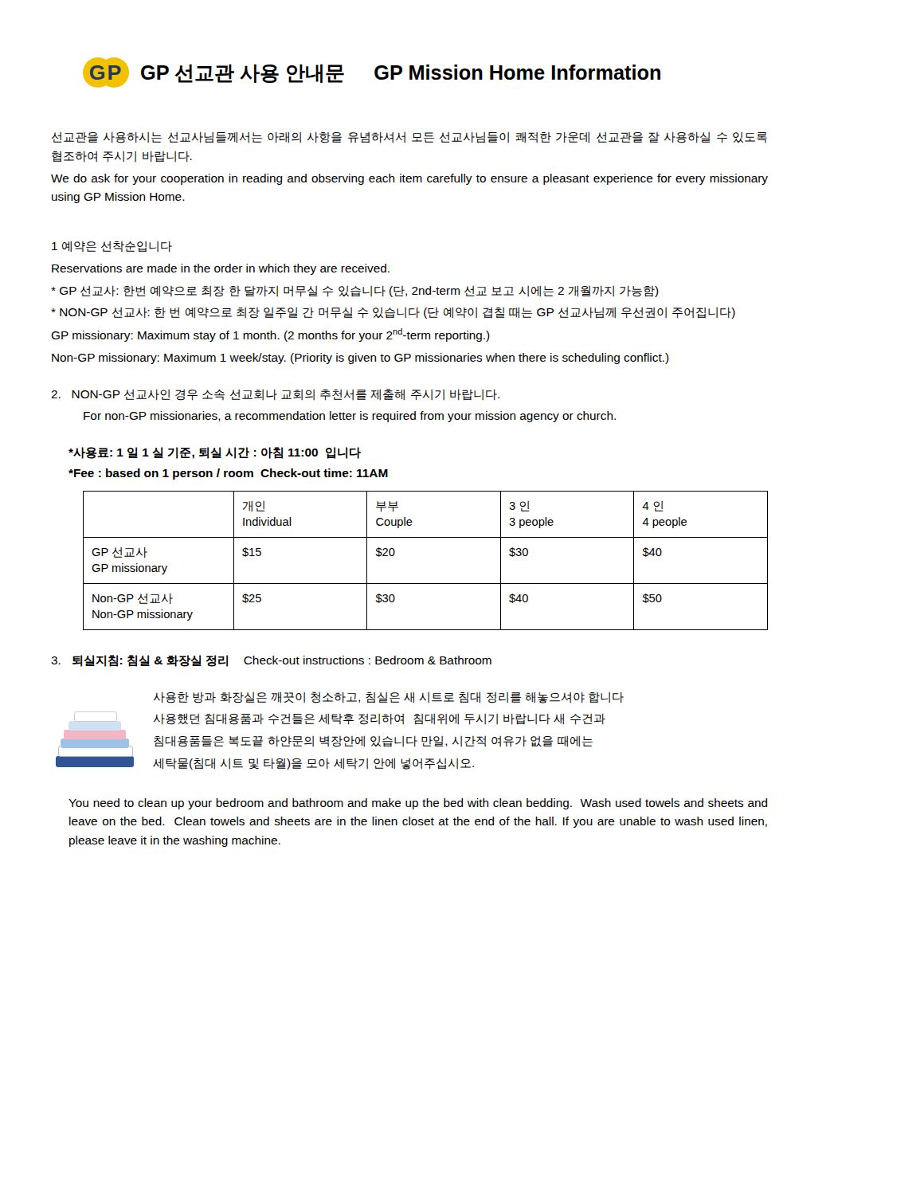GP
GP 선교관 사용 안내문 GP Mission Home Information
선교관을 사용하시는 선교사님들께서는 아래의 사항을 유념하셔서 모든 선교사님들이 쾌적한 가운데 선교관을 잘 사용하실 수 있도록 협조하여 주시기 바랍니다.
We do ask for your cooperation in reading and observing each item carefully to ensure a pleasant experience for every missionary using GP Mission Home.
1 예약은 선착순입니다
Reservations are made in the order in which they are received.
* GP 선교사: 한번 예약으로 최장 한 달까지 머무실 수 있습니다 (단, 2nd-term 선교 보고 시에는 2 개월까지 가능함)
* NON-GP 선교사: 한 번 예약으로 최장 일주일 간 머무실 수 있습니다 (단 예약이 겹칠 때는 GP 선교사님께 우선권이 주어집니다)
GP missionary: Maximum stay of 1 month. (2 months for your 2nd-term reporting.)
Non-GP missionary: Maximum 1 week/stay. (Priority is given to GP missionaries when there is scheduling conflict.)
2. NON-GP 선교사인 경우 소속 선교회나 교회의 추천서를 제출해 주시기 바랍니다.
For non-GP missionaries, a recommendation letter is required from your mission agency or church.
*사용료: 1 일 1 실 기준, 퇴실 시간 : 아침 11:00 입니다
*Fee : based on 1 person / room Check-out time: 11AM
| | 개인 Individual | 부부 Couple | 3 인 3 people | 4 인 4 people |
| GP 선교사 GP missionary | $15 | $20 | $30 | $40 |
| Non-GP 선교사 Non-GP missionary | $25 | $30 | $40 | $50 |
3. 퇴실지침: 침실 & 화장실 정리Check-out instructions : Bedroom & Bathroom
사용한 방과 화장실은 깨끗이 청소하고, 침실은 새 시트로 침대 정리를 해놓으셔야 합니다
사용했던 침대용품과 수건들은 세탁후 정리하여 침대위에 두시기 바랍니다 새 수건과
침대용품들은 복도끝 하얀문의 벽장안에 있습니다 만일, 시간적 여유가 없을 때에는
세탁물(침대 시트 및 타월)을 모아 세탁기 안에 넣어주십시오.
You need to clean up your bedroom and bathroom and make up the bed with clean bedding. Wash used towels and sheets and leave on the bed. Clean towels and sheets are in the linen closet at the end of the hall. If you are unable to wash used linen, please leave it in the washing machine.